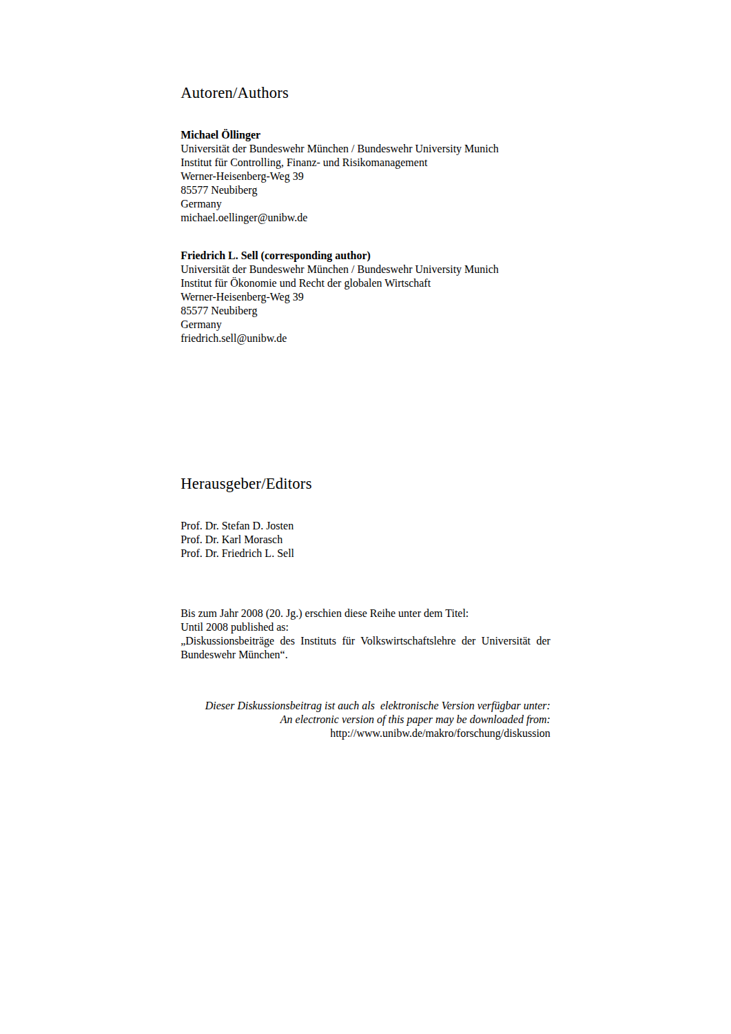Autoren/Authors
Michael Öllinger
Universität der Bundeswehr München / Bundeswehr University Munich
Institut für Controlling, Finanz- und Risikomanagement
Werner-Heisenberg-Weg 39
85577 Neubiberg
Germany
michael.oellinger@unibw.de
Friedrich L. Sell (corresponding author)
Universität der Bundeswehr München / Bundeswehr University Munich
Institut für Ökonomie und Recht der globalen Wirtschaft
Werner-Heisenberg-Weg 39
85577 Neubiberg
Germany
friedrich.sell@unibw.de
Herausgeber/Editors
Prof. Dr. Stefan D. Josten
Prof. Dr. Karl Morasch
Prof. Dr. Friedrich L. Sell
Bis zum Jahr 2008 (20. Jg.) erschien diese Reihe unter dem Titel:
Until 2008 published as:
„Diskussionsbeiträge des Instituts für Volkswirtschaftslehre der Universität der Bundeswehr München“.
Dieser Diskussionsbeitrag ist auch als elektronische Version verfügbar unter:
An electronic version of this paper may be downloaded from:
http://www.unibw.de/makro/forschung/diskussion